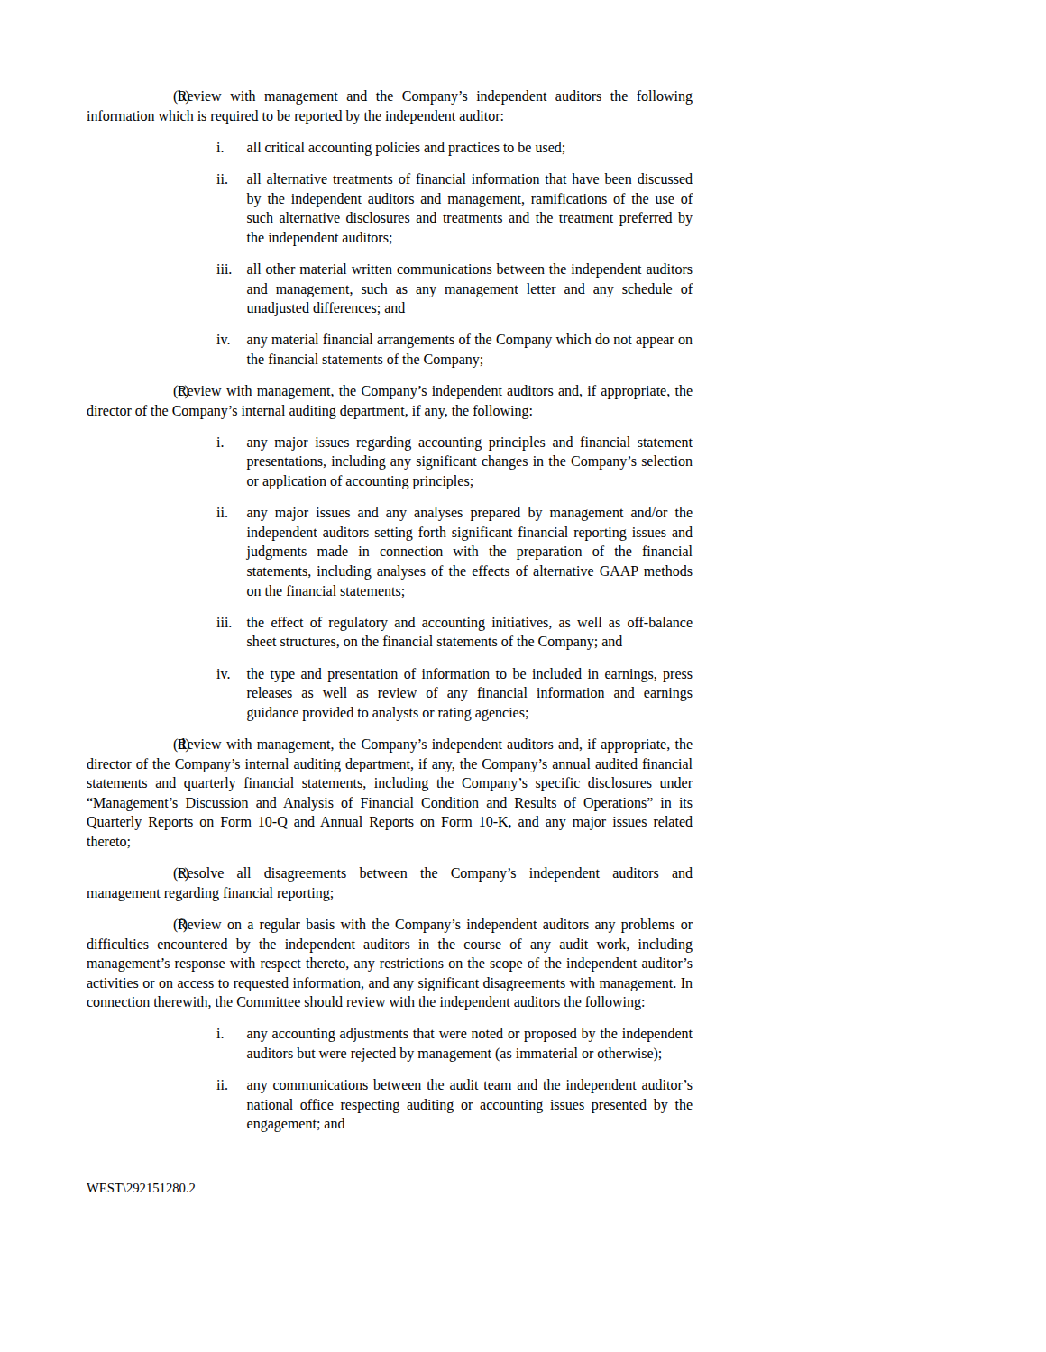(b) Review with management and the Company’s independent auditors the following information which is required to be reported by the independent auditor:
i. all critical accounting policies and practices to be used;
ii. all alternative treatments of financial information that have been discussed by the independent auditors and management, ramifications of the use of such alternative disclosures and treatments and the treatment preferred by the independent auditors;
iii. all other material written communications between the independent auditors and management, such as any management letter and any schedule of unadjusted differences; and
iv. any material financial arrangements of the Company which do not appear on the financial statements of the Company;
(c) Review with management, the Company’s independent auditors and, if appropriate, the director of the Company’s internal auditing department, if any, the following:
i. any major issues regarding accounting principles and financial statement presentations, including any significant changes in the Company’s selection or application of accounting principles;
ii. any major issues and any analyses prepared by management and/or the independent auditors setting forth significant financial reporting issues and judgments made in connection with the preparation of the financial statements, including analyses of the effects of alternative GAAP methods on the financial statements;
iii. the effect of regulatory and accounting initiatives, as well as off-balance sheet structures, on the financial statements of the Company; and
iv. the type and presentation of information to be included in earnings, press releases as well as review of any financial information and earnings guidance provided to analysts or rating agencies;
(d) Review with management, the Company’s independent auditors and, if appropriate, the director of the Company’s internal auditing department, if any, the Company’s annual audited financial statements and quarterly financial statements, including the Company’s specific disclosures under “Management’s Discussion and Analysis of Financial Condition and Results of Operations” in its Quarterly Reports on Form 10-Q and Annual Reports on Form 10-K, and any major issues related thereto;
(e) Resolve all disagreements between the Company’s independent auditors and management regarding financial reporting;
(f) Review on a regular basis with the Company’s independent auditors any problems or difficulties encountered by the independent auditors in the course of any audit work, including management’s response with respect thereto, any restrictions on the scope of the independent auditor’s activities or on access to requested information, and any significant disagreements with management. In connection therewith, the Committee should review with the independent auditors the following:
i. any accounting adjustments that were noted or proposed by the independent auditors but were rejected by management (as immaterial or otherwise);
ii. any communications between the audit team and the independent auditor’s national office respecting auditing or accounting issues presented by the engagement; and
WEST\292151280.2